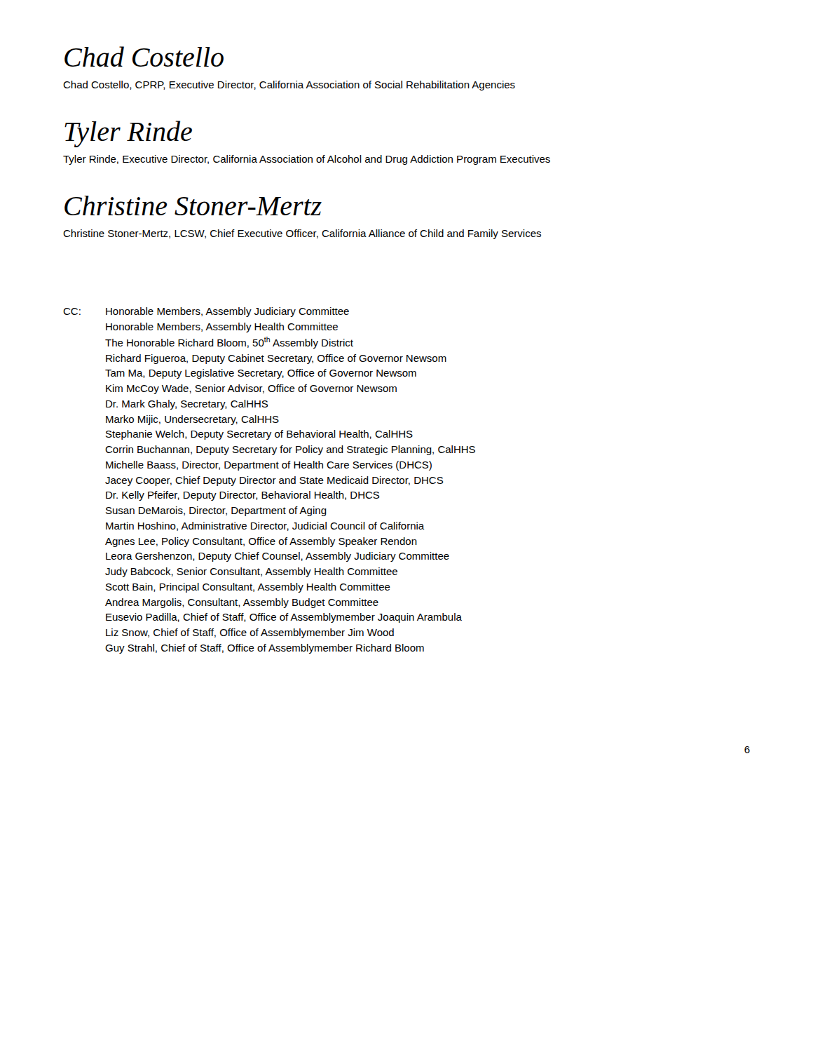Chad Costello
Chad Costello, CPRP, Executive Director, California Association of Social Rehabilitation Agencies
Tyler Rinde
Tyler Rinde, Executive Director, California Association of Alcohol and Drug Addiction Program Executives
Christine Stoner-Mertz
Christine Stoner-Mertz, LCSW, Chief Executive Officer, California Alliance of Child and Family Services
CC:
Honorable Members, Assembly Judiciary Committee
Honorable Members, Assembly Health Committee
The Honorable Richard Bloom, 50th Assembly District
Richard Figueroa, Deputy Cabinet Secretary, Office of Governor Newsom
Tam Ma, Deputy Legislative Secretary, Office of Governor Newsom
Kim McCoy Wade, Senior Advisor, Office of Governor Newsom
Dr. Mark Ghaly, Secretary, CalHHS
Marko Mijic, Undersecretary, CalHHS
Stephanie Welch, Deputy Secretary of Behavioral Health, CalHHS
Corrin Buchannan, Deputy Secretary for Policy and Strategic Planning, CalHHS
Michelle Baass, Director, Department of Health Care Services (DHCS)
Jacey Cooper, Chief Deputy Director and State Medicaid Director, DHCS
Dr. Kelly Pfeifer, Deputy Director, Behavioral Health, DHCS
Susan DeMarois, Director, Department of Aging
Martin Hoshino, Administrative Director, Judicial Council of California
Agnes Lee, Policy Consultant, Office of Assembly Speaker Rendon
Leora Gershenzon, Deputy Chief Counsel, Assembly Judiciary Committee
Judy Babcock, Senior Consultant, Assembly Health Committee
Scott Bain, Principal Consultant, Assembly Health Committee
Andrea Margolis, Consultant, Assembly Budget Committee
Eusevio Padilla, Chief of Staff, Office of Assemblymember Joaquin Arambula
Liz Snow, Chief of Staff, Office of Assemblymember Jim Wood
Guy Strahl, Chief of Staff, Office of Assemblymember Richard Bloom
6